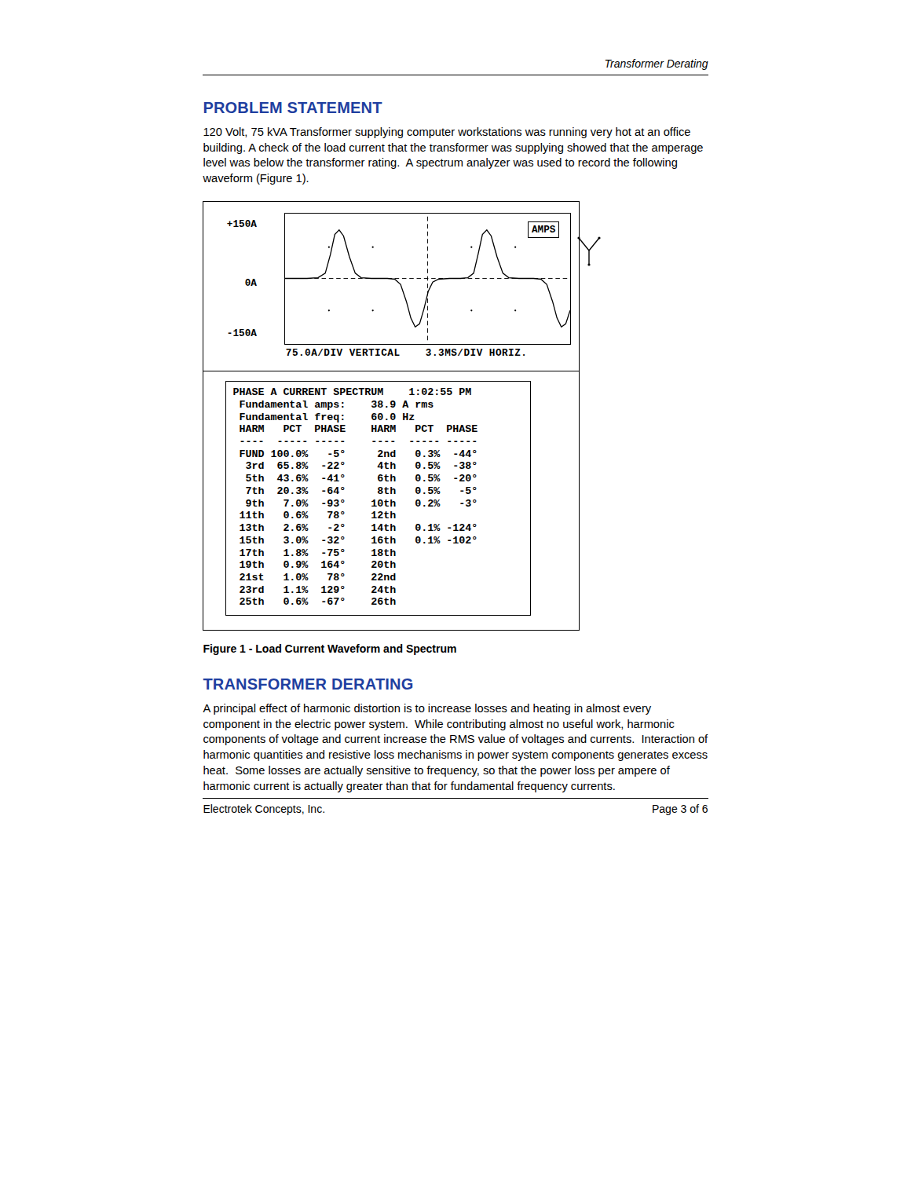Transformer Derating
PROBLEM STATEMENT
120 Volt, 75 kVA Transformer supplying computer workstations was running very hot at an office building. A check of the load current that the transformer was supplying showed that the amperage level was below the transformer rating. A spectrum analyzer was used to record the following waveform (Figure 1).
+150A 0A -150A
AMPS
75.0A/DIV VERTICAL 3.3MS/DIV HORIZ.
PHASE A CURRENT SPECTRUM    1:02:55 PM
 Fundamental amps:    38.9 A rms
 Fundamental freq:    60.0 Hz
 HARM   PCT  PHASE    HARM   PCT  PHASE
 ----  ----- -----    ----  ----- -----
 FUND 100.0%   -5°     2nd   0.3%  -44°
  3rd  65.8%  -22°     4th   0.5%  -38°
  5th  43.6%  -41°     6th   0.5%  -20°
  7th  20.3%  -64°     8th   0.5%   -5°
  9th   7.0%  -93°    10th   0.2%   -3°
 11th   0.6%   78°    12th
 13th   2.6%   -2°    14th   0.1% -124°
 15th   3.0%  -32°    16th   0.1% -102°
 17th   1.8%  -75°    18th
 19th   0.9%  164°    20th
 21st   1.0%   78°    22nd
 23rd   1.1%  129°    24th
 25th   0.6%  -67°    26th
Figure 1 - Load Current Waveform and Spectrum
TRANSFORMER DERATING
A principal effect of harmonic distortion is to increase losses and heating in almost every component in the electric power system. While contributing almost no useful work, harmonic components of voltage and current increase the RMS value of voltages and currents. Interaction of harmonic quantities and resistive loss mechanisms in power system components generates excess heat. Some losses are actually sensitive to frequency, so that the power loss per ampere of harmonic current is actually greater than that for fundamental frequency currents.
Electrotek Concepts, Inc. Page 3 of 6